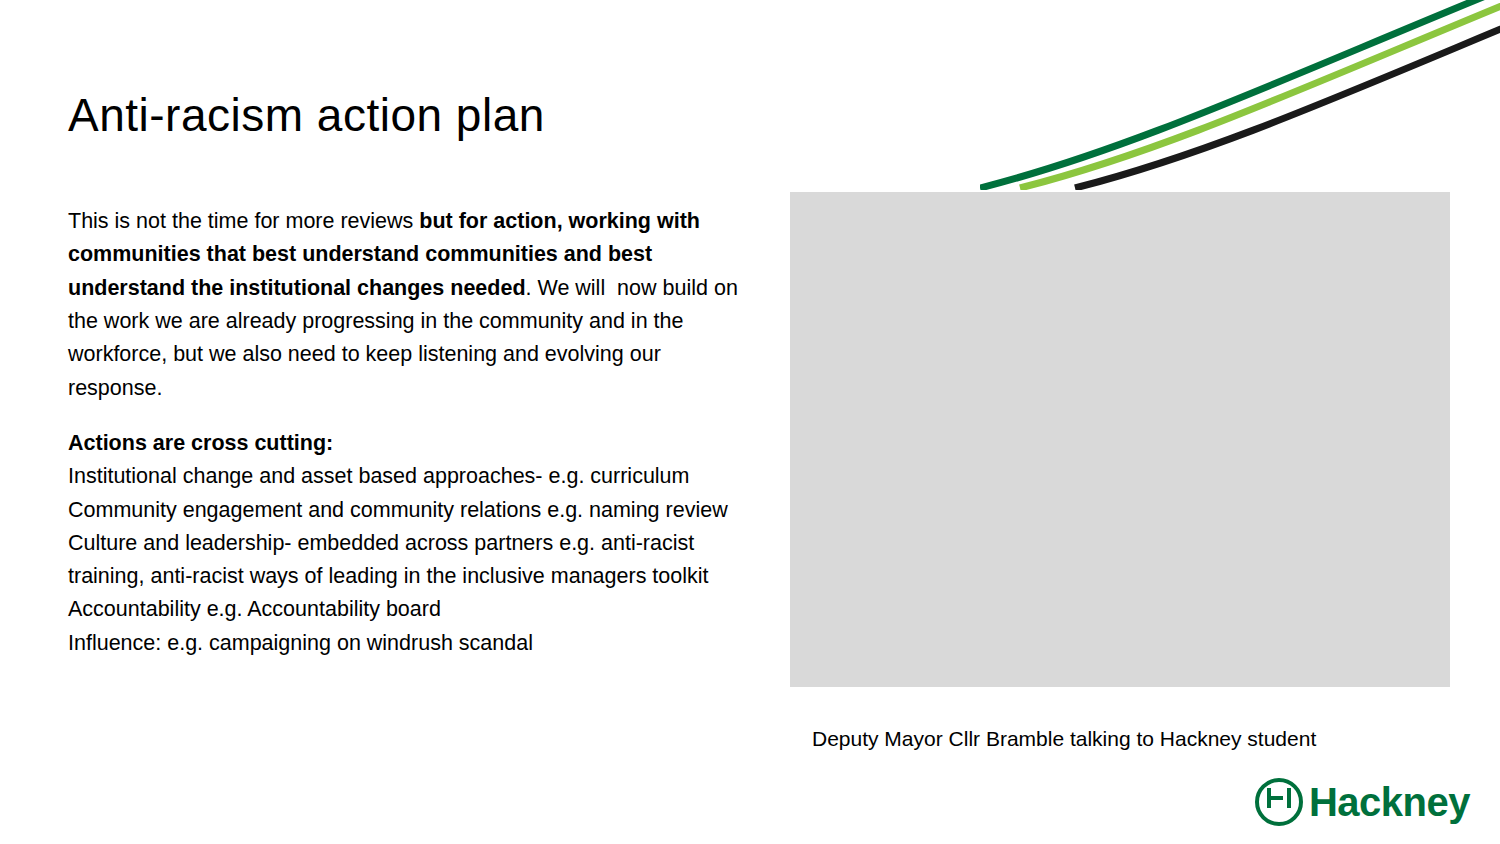Anti-racism action plan
This is not the time for more reviews but for action, working with communities that best understand communities and best understand the institutional changes needed. We will now build on the work we are already progressing in the community and in the workforce, but we also need to keep listening and evolving our response.
Actions are cross cutting:
Institutional change and asset based approaches- e.g. curriculum
Community engagement and community relations e.g. naming review
Culture and leadership- embedded across partners e.g. anti-racist training, anti-racist ways of leading in the inclusive managers toolkit
Accountability e.g. Accountability board
Influence: e.g. campaigning on windrush scandal
Deputy Mayor Cllr Bramble talking to Hackney student
Hackney